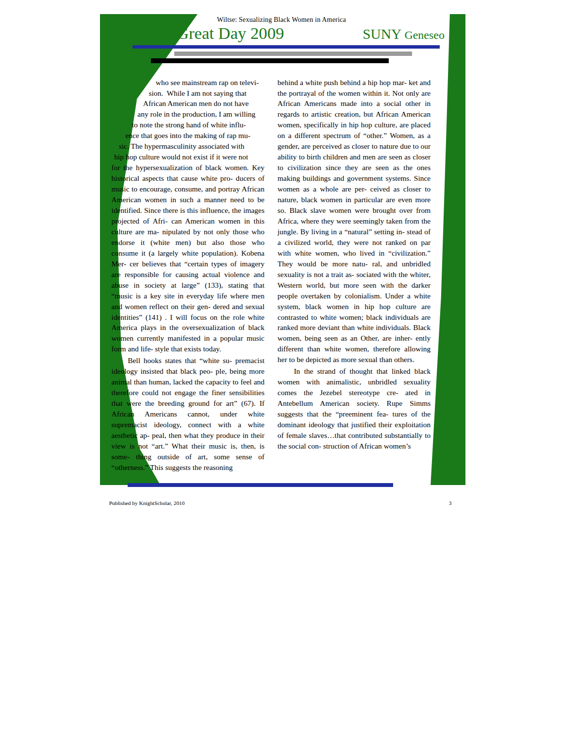Wiltse: Sexualizing Black Women in America
Great Day 2009
SUNY Geneseo
who see mainstream rap on televi- sion. While I am not saying that African American men do not have any role in the production, I am willing to note the strong hand of white influ- ence that goes into the making of rap mu- sic. The hypermasculinity associated with hip hop culture would not exist if it were not for the hypersexualization of black women. Key historical aspects that cause white pro- ducers of music to encourage, consume, and portray African American women in such a manner need to be identified. Since there is this influence, the images projected of Afri- can American women in this culture are ma- nipulated by not only those who endorse it (white men) but also those who consume it (a largely white population). Kobena Mer- cer believes that “certain types of imagery are responsible for causing actual violence and abuse in society at large” (133), stating that “music is a key site in everyday life where men and women reflect on their gen- dered and sexual identities” (141) . I will focus on the role white America plays in the oversexualization of black women currently manifested in a popular music form and life- style that exists today.
Bell hooks states that “white su- premacist ideology insisted that black peo- ple, being more animal than human, lacked the capacity to feel and therefore could not engage the finer sensibilities that were the breeding ground for art” (67). If African Americans cannot, under white supremacist ideology, connect with a white aesthetic ap- peal, then what they produce in their view is not “art.” What their music is, then, is some- thing outside of art, some sense of “otherness.” This suggests the reasoning
behind a white push behind a hip hop mar- ket and the portrayal of the women within it. Not only are African Americans made into a social other in regards to artistic creation, but African American women, specifically in hip hop culture, are placed on a different spectrum of “other.” Women, as a gender, are perceived as closer to nature due to our ability to birth children and men are seen as closer to civilization since they are seen as the ones making buildings and government systems. Since women as a whole are per- ceived as closer to nature, black women in particular are even more so. Black slave women were brought over from Africa, where they were seemingly taken from the jungle. By living in a “natural” setting in- stead of a civilized world, they were not ranked on par with white women, who lived in “civilization.” They would be more natu- ral, and unbridled sexuality is not a trait as- sociated with the whiter, Western world, but more seen with the darker people overtaken by colonialism. Under a white system, black women in hip hop culture are contrasted to white women; black individuals are ranked more deviant than white individuals. Black women, being seen as an Other, are inher- ently different than white women, therefore allowing her to be depicted as more sexual than others.
In the strand of thought that linked black women with animalistic, unbridled sexuality comes the Jezebel stereotype cre- ated in Antebellum American society. Rupe Simms suggests that the “preeminent fea- tures of the dominant ideology that justified their exploitation of female slaves…that contributed substantially to the social con- struction of African women’s
21
Published by KnightScholar, 2010
3